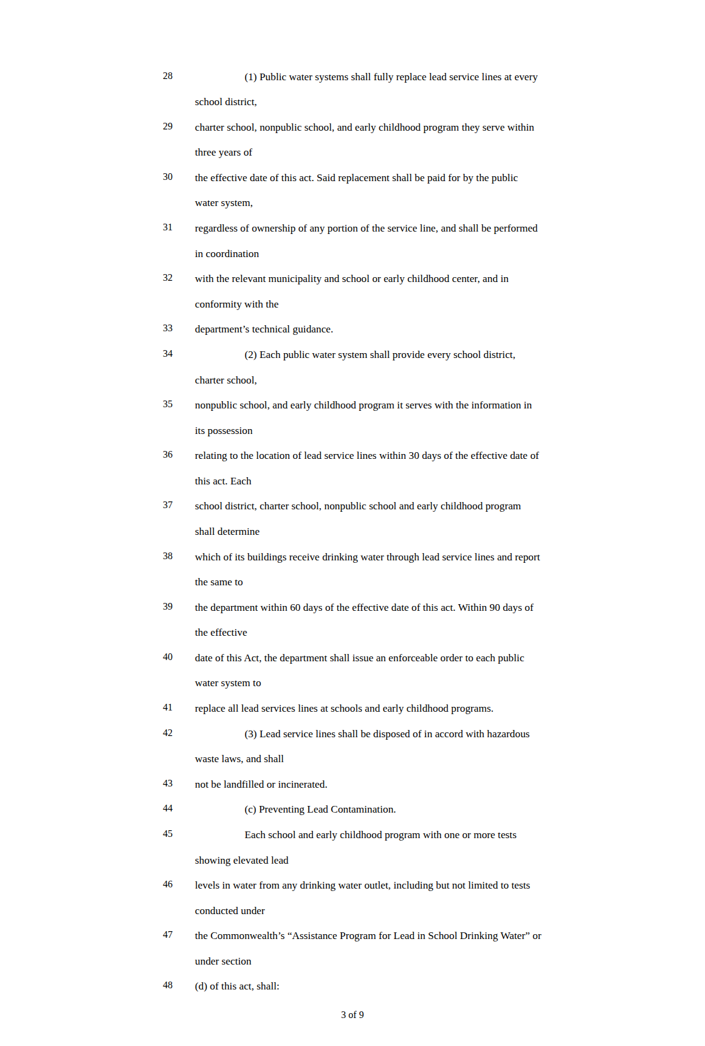28
(1) Public water systems shall fully replace lead service lines at every school district,
29
charter school, nonpublic school, and early childhood program they serve within three years of
30
the effective date of this act. Said replacement shall be paid for by the public water system,
31
regardless of ownership of any portion of the service line, and shall be performed in coordination
32
with the relevant municipality and school or early childhood center, and in conformity with the
33
department’s technical guidance.
34
(2) Each public water system shall provide every school district, charter school,
35
nonpublic school, and early childhood program it serves with the information in its possession
36
relating to the location of lead service lines within 30 days of the effective date of this act. Each
37
school district, charter school, nonpublic school and early childhood program shall determine
38
which of its buildings receive drinking water through lead service lines and report the same to
39
the department within 60 days of the effective date of this act. Within 90 days of the effective
40
date of this Act, the department shall issue an enforceable order to each public water system to
41
replace all lead services lines at schools and early childhood programs.
42
(3) Lead service lines shall be disposed of in accord with hazardous waste laws, and shall
43
not be landfilled or incinerated.
44
(c) Preventing Lead Contamination.
45
Each school and early childhood program with one or more tests showing elevated lead
46
levels in water from any drinking water outlet, including but not limited to tests conducted under
47
the Commonwealth’s “Assistance Program for Lead in School Drinking Water” or under section
48
(d) of this act, shall:
3 of 9